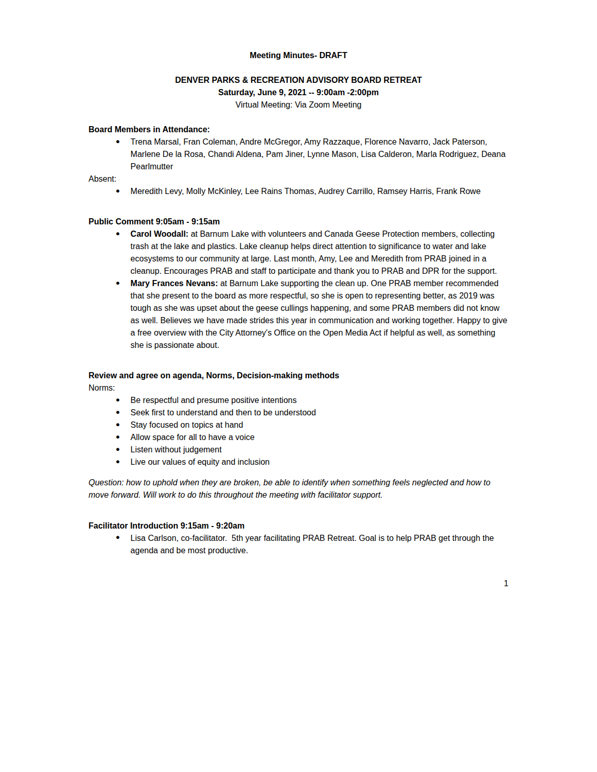Meeting Minutes- DRAFT
DENVER PARKS & RECREATION ADVISORY BOARD RETREAT
Saturday, June 9, 2021 -- 9:00am -2:00pm
Virtual Meeting: Via Zoom Meeting
Board Members in Attendance:
Trena Marsal, Fran Coleman, Andre McGregor, Amy Razzaque, Florence Navarro, Jack Paterson, Marlene De la Rosa, Chandi Aldena, Pam Jiner, Lynne Mason, Lisa Calderon, Marla Rodriguez, Deana Pearlmutter
Absent:
Meredith Levy, Molly McKinley, Lee Rains Thomas, Audrey Carrillo, Ramsey Harris, Frank Rowe
Public Comment 9:05am - 9:15am
Carol Woodall: at Barnum Lake with volunteers and Canada Geese Protection members, collecting trash at the lake and plastics. Lake cleanup helps direct attention to significance to water and lake ecosystems to our community at large. Last month, Amy, Lee and Meredith from PRAB joined in a cleanup. Encourages PRAB and staff to participate and thank you to PRAB and DPR for the support.
Mary Frances Nevans: at Barnum Lake supporting the clean up. One PRAB member recommended that she present to the board as more respectful, so she is open to representing better, as 2019 was tough as she was upset about the geese cullings happening, and some PRAB members did not know as well. Believes we have made strides this year in communication and working together. Happy to give a free overview with the City Attorney's Office on the Open Media Act if helpful as well, as something she is passionate about.
Review and agree on agenda, Norms, Decision-making methods
Norms:
Be respectful and presume positive intentions
Seek first to understand and then to be understood
Stay focused on topics at hand
Allow space for all to have a voice
Listen without judgement
Live our values of equity and inclusion
Question: how to uphold when they are broken, be able to identify when something feels neglected and how to move forward. Will work to do this throughout the meeting with facilitator support.
Facilitator Introduction 9:15am - 9:20am
Lisa Carlson, co-facilitator. 5th year facilitating PRAB Retreat. Goal is to help PRAB get through the agenda and be most productive.
1